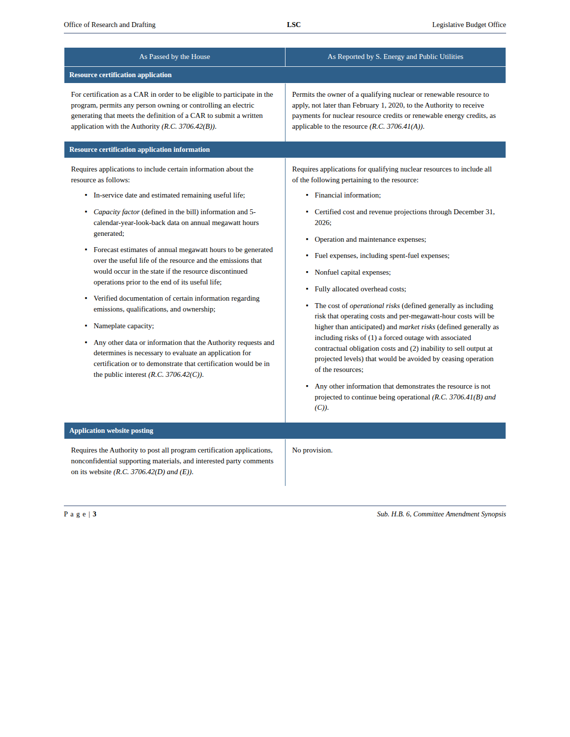Office of Research and Drafting
LSC
Legislative Budget Office
| As Passed by the House | As Reported by S. Energy and Public Utilities |
| --- | --- |
| Resource certification application |
| For certification as a CAR in order to be eligible to participate in the program, permits any person owning or controlling an electric generating that meets the definition of a CAR to submit a written application with the Authority (R.C. 3706.42(B)) . | Permits the owner of a qualifying nuclear or renewable resource to apply, not later than February 1, 2020, to the Authority to receive payments for nuclear resource credits or renewable energy credits, as applicable to the resource (R.C. 3706.41(A)) . |
| Resource certification application information |
| Requires applications to include certain information about the resource as follows: In-service date and estimated remaining useful life; Capacity factor (defined in the bill) information and 5-calendar-year-look-back data on annual megawatt hours generated; Forecast estimates of annual megawatt hours to be generated over the useful life of the resource and the emissions that would occur in the state if the resource discontinued operations prior to the end of its useful life; Verified documentation of certain information regarding emissions, qualifications, and ownership; Nameplate capacity; Any other data or information that the Authority requests and determines is necessary to evaluate an application for certification or to demonstrate that certification would be in the public interest (R.C. 3706.42(C)) . | Requires applications for qualifying nuclear resources to include all of the following pertaining to the resource: Financial information; Certified cost and revenue projections through December 31, 2026; Operation and maintenance expenses; Fuel expenses, including spent-fuel expenses; Nonfuel capital expenses; Fully allocated overhead costs; The cost of operational risks (defined generally as including risk that operating costs and per-megawatt-hour costs will be higher than anticipated) and market risks (defined generally as including risks of (1) a forced outage with associated contractual obligation costs and (2) inability to sell output at projected levels) that would be avoided by ceasing operation of the resources; Any other information that demonstrates the resource is not projected to continue being operational (R.C. 3706.41(B) and (C)) . |
| Application website posting |
| Requires the Authority to post all program certification applications, nonconfidential supporting materials, and interested party comments on its website (R.C. 3706.42(D) and (E)) . | No provision. |
P a g e | 3
Sub. H.B. 6, Committee Amendment Synopsis